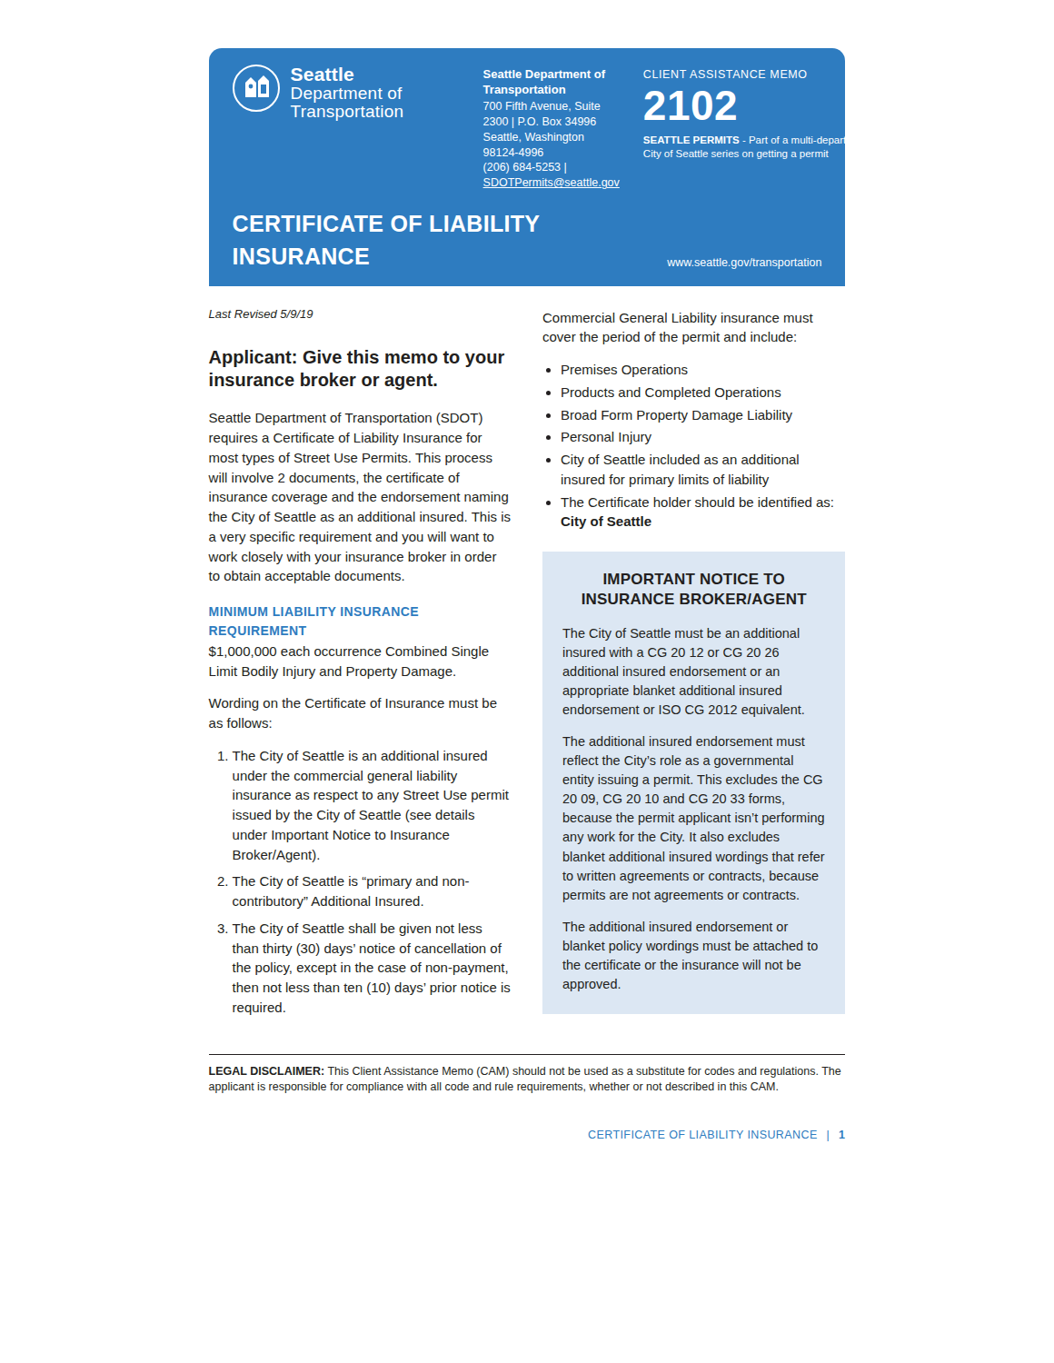Seattle Department of Transportation
Seattle Department of Transportation 700 Fifth Avenue, Suite 2300 | P.O. Box 34996
Seattle, Washington 98124-4996
(206) 684-5253 | SDOTPermits@seattle.gov
Client Assistance Memo
2102
SEATTLE PERMITS - Part of a multi-departmental City of Seattle series on getting a permit
Certificate of Liability Insurance
www.seattle.gov/transportation
Last Revised 5/9/19
Applicant: Give this memo to your insurance broker or agent.
Seattle Department of Transportation (SDOT) requires a Certificate of Liability Insurance for most types of Street Use Permits. This process will involve 2 documents, the certificate of insurance coverage and the endorsement naming the City of Seattle as an additional insured. This is a very specific requirement and you will want to work closely with your insurance broker in order to obtain acceptable documents.
Minimum Liability Insurance Requirement
$1,000,000 each occurrence Combined Single Limit Bodily Injury and Property Damage.
Wording on the Certificate of Insurance must be as follows:
The City of Seattle is an additional insured under the commercial general liability insurance as respect to any Street Use permit issued by the City of Seattle (see details under Important Notice to Insurance Broker/Agent).
The City of Seattle is “primary and non-contributory” Additional Insured.
The City of Seattle shall be given not less than thirty (30) days’ notice of cancellation of the policy, except in the case of non-payment, then not less than ten (10) days’ prior notice is required.
Commercial General Liability insurance must cover the period of the permit and include:
Premises Operations
Products and Completed Operations
Broad Form Property Damage Liability
Personal Injury
City of Seattle included as an additional insured for primary limits of liability
The Certificate holder should be identified as: City of Seattle
Important Notice to
Insurance Broker/Agent
The City of Seattle must be an additional insured with a CG 20 12 or CG 20 26 additional insured endorsement or an appropriate blanket additional insured endorsement or ISO CG 2012 equivalent.
The additional insured endorsement must reflect the City’s role as a governmental entity issuing a permit. This excludes the CG 20 09, CG 20 10 and CG 20 33 forms, because the permit applicant isn’t performing any work for the City. It also excludes blanket additional insured wordings that refer to written agreements or contracts, because permits are not agreements or contracts.
The additional insured endorsement or blanket policy wordings must be attached to the certificate or the insurance will not be approved.
LEGAL DISCLAIMER: This Client Assistance Memo (CAM) should not be used as a substitute for codes and regulations. The applicant is responsible for compliance with all code and rule requirements, whether or not described in this CAM.
CERTIFICATE OF LIABILITY INSURANCE | 1